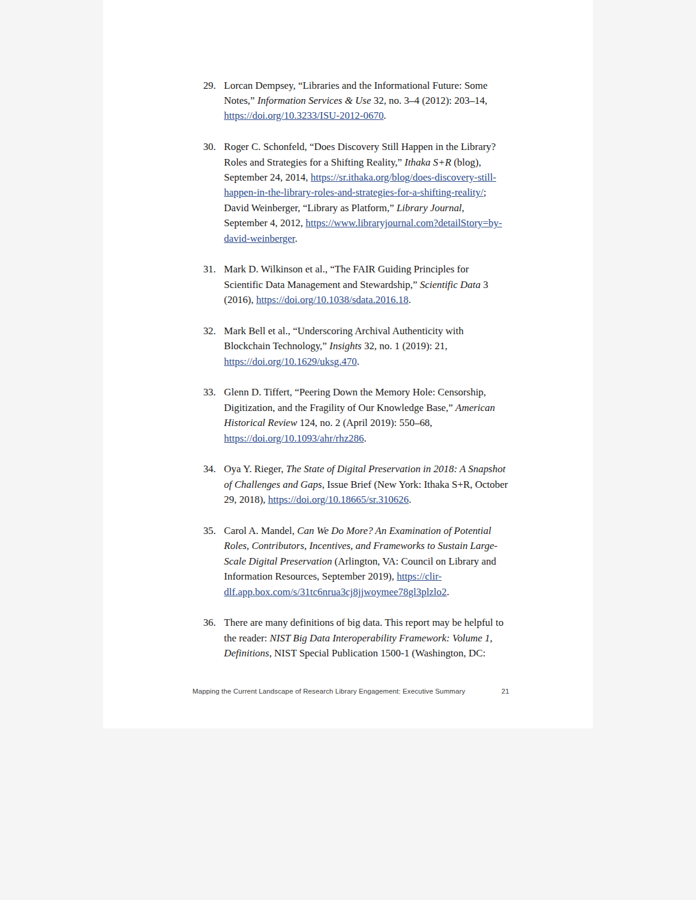29. Lorcan Dempsey, “Libraries and the Informational Future: Some Notes,” Information Services & Use 32, no. 3–4 (2012): 203–14, https://doi.org/10.3233/ISU-2012-0670.
30. Roger C. Schonfeld, “Does Discovery Still Happen in the Library? Roles and Strategies for a Shifting Reality,” Ithaka S+R (blog), September 24, 2014, https://sr.ithaka.org/blog/does-discovery-still-happen-in-the-library-roles-and-strategies-for-a-shifting-reality/; David Weinberger, “Library as Platform,” Library Journal, September 4, 2012, https://www.libraryjournal.com?detailStory=by-david-weinberger.
31. Mark D. Wilkinson et al., “The FAIR Guiding Principles for Scientific Data Management and Stewardship,” Scientific Data 3 (2016), https://doi.org/10.1038/sdata.2016.18.
32. Mark Bell et al., “Underscoring Archival Authenticity with Blockchain Technology,” Insights 32, no. 1 (2019): 21, https://doi.org/10.1629/uksg.470.
33. Glenn D. Tiffert, “Peering Down the Memory Hole: Censorship, Digitization, and the Fragility of Our Knowledge Base,” American Historical Review 124, no. 2 (April 2019): 550–68, https://doi.org/10.1093/ahr/rhz286.
34. Oya Y. Rieger, The State of Digital Preservation in 2018: A Snapshot of Challenges and Gaps, Issue Brief (New York: Ithaka S+R, October 29, 2018), https://doi.org/10.18665/sr.310626.
35. Carol A. Mandel, Can We Do More? An Examination of Potential Roles, Contributors, Incentives, and Frameworks to Sustain Large-Scale Digital Preservation (Arlington, VA: Council on Library and Information Resources, September 2019), https://clir-dlf.app.box.com/s/31tc6nrua3cj8jjwoymee78gl3plzlo2.
36. There are many definitions of big data. This report may be helpful to the reader: NIST Big Data Interoperability Framework: Volume 1, Definitions, NIST Special Publication 1500-1 (Washington, DC:
Mapping the Current Landscape of Research Library Engagement: Executive Summary 21